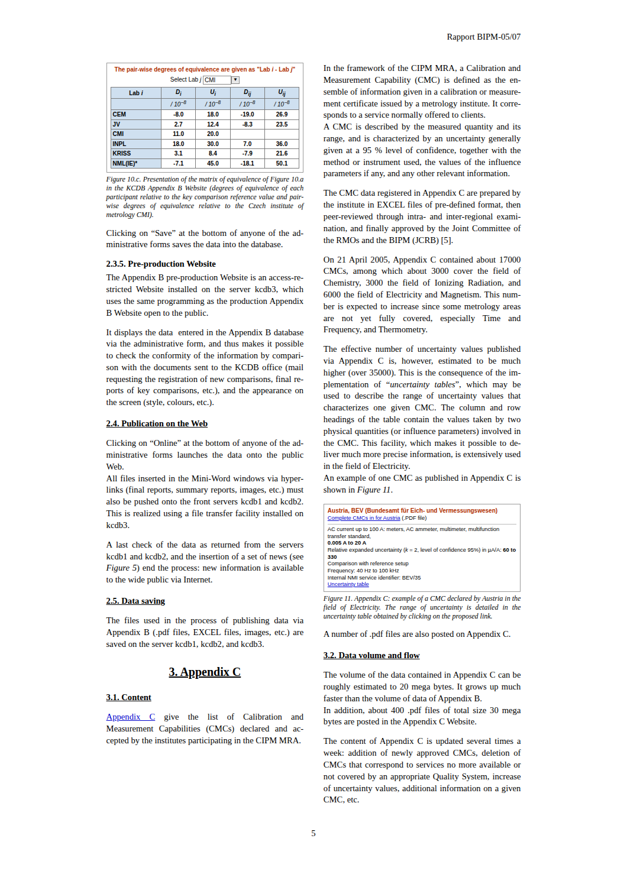Rapport BIPM-05/07
The pair-wise degrees of equivalence are given as "Lab i - Lab j"
Select Lab j CMI▼
| Lab i | D i | U i | D ij | U ij |
| --- | --- | --- | --- | --- |
| | / 10 −8 | / 10 −8 | / 10 −8 | / 10 −8 |
| CEM | -8.0 | 18.0 | -19.0 | 26.9 |
| JV | 2.7 | 12.4 | -8.3 | 23.5 |
| CMI | 11.0 | 20.0 | | |
| INPL | 18.0 | 30.0 | 7.0 | 36.0 |
| KRISS | 3.1 | 8.4 | -7.9 | 21.6 |
| NML(IE)* | -7.1 | 45.0 | -18.1 | 50.1 |
Figure 10.c. Presentation of the matrix of equivalence of Figure 10.a in the KCDB Appendix B Website (degrees of equivalence of each participant relative to the key comparison reference value and pair-wise degrees of equivalence relative to the Czech institute of metrology CMI).
Clicking on “Save” at the bottom of anyone of the administrative forms saves the data into the database.
2.3.5. Pre-production Website
The Appendix B pre-production Website is an access-restricted Website installed on the server kcdb3, which uses the same programming as the production Appendix B Website open to the public.
It displays the data entered in the Appendix B database via the administrative form, and thus makes it possible to check the conformity of the information by comparison with the documents sent to the KCDB office (mail requesting the registration of new comparisons, final reports of key comparisons, etc.), and the appearance on the screen (style, colours, etc.).
2.4. Publication on the Web
Clicking on “Online” at the bottom of anyone of the administrative forms launches the data onto the public Web.
All files inserted in the Mini-Word windows via hyperlinks (final reports, summary reports, images, etc.) must also be pushed onto the front servers kcdb1 and kcdb2. This is realized using a file transfer facility installed on kcdb3.
A last check of the data as returned from the servers kcdb1 and kcdb2, and the insertion of a set of news (see Figure 5) end the process: new information is available to the wide public via Internet.
2.5. Data saving
The files used in the process of publishing data via Appendix B (.pdf files, EXCEL files, images, etc.) are saved on the server kcdb1, kcdb2, and kcdb3.
3. Appendix C
3.1. Content
Appendix C give the list of Calibration and Measurement Capabilities (CMCs) declared and accepted by the institutes participating in the CIPM MRA.
In the framework of the CIPM MRA, a Calibration and Measurement Capability (CMC) is defined as the ensemble of information given in a calibration or measurement certificate issued by a metrology institute. It corresponds to a service normally offered to clients.
A CMC is described by the measured quantity and its range, and is characterized by an uncertainty generally given at a 95 % level of confidence, together with the method or instrument used, the values of the influence parameters if any, and any other relevant information.
The CMC data registered in Appendix C are prepared by the institute in EXCEL files of pre-defined format, then peer-reviewed through intra- and inter-regional examination, and finally approved by the Joint Committee of the RMOs and the BIPM (JCRB) [5].
On 21 April 2005, Appendix C contained about 17000 CMCs, among which about 3000 cover the field of Chemistry, 3000 the field of Ionizing Radiation, and 6000 the field of Electricity and Magnetism. This number is expected to increase since some metrology areas are not yet fully covered, especially Time and Frequency, and Thermometry.
The effective number of uncertainty values published via Appendix C is, however, estimated to be much higher (over 35000). This is the consequence of the implementation of “uncertainty tables”, which may be used to describe the range of uncertainty values that characterizes one given CMC. The column and row headings of the table contain the values taken by two physical quantities (or influence parameters) involved in the CMC. This facility, which makes it possible to deliver much more precise information, is extensively used in the field of Electricity.
An example of one CMC as published in Appendix C is shown in Figure 11.
Austria, BEV (Bundesamt für Eich- und Vermessungswesen)
Complete CMCs in for Austria (.PDF file)
AC current up to 100 A: meters, AC ammeter, multimeter, multifunction transfer standard,
0.005 A to 20 A
Relative expanded uncertainty (k = 2, level of confidence 95%) in µA/A: 60 to 330
Comparison with reference setup
Frequency: 40 Hz to 100 kHz
Internal NMI service identifier: BEV/35
Uncertainty table
Figure 11. Appendix C: example of a CMC declared by Austria in the field of Electricity. The range of uncertainty is detailed in the uncertainty table obtained by clicking on the proposed link.
A number of .pdf files are also posted on Appendix C.
3.2. Data volume and flow
The volume of the data contained in Appendix C can be roughly estimated to 20 mega bytes. It grows up much faster than the volume of data of Appendix B.
In addition, about 400 .pdf files of total size 30 mega bytes are posted in the Appendix C Website.
The content of Appendix C is updated several times a week: addition of newly approved CMCs, deletion of CMCs that correspond to services no more available or not covered by an appropriate Quality System, increase of uncertainty values, additional information on a given CMC, etc.
5